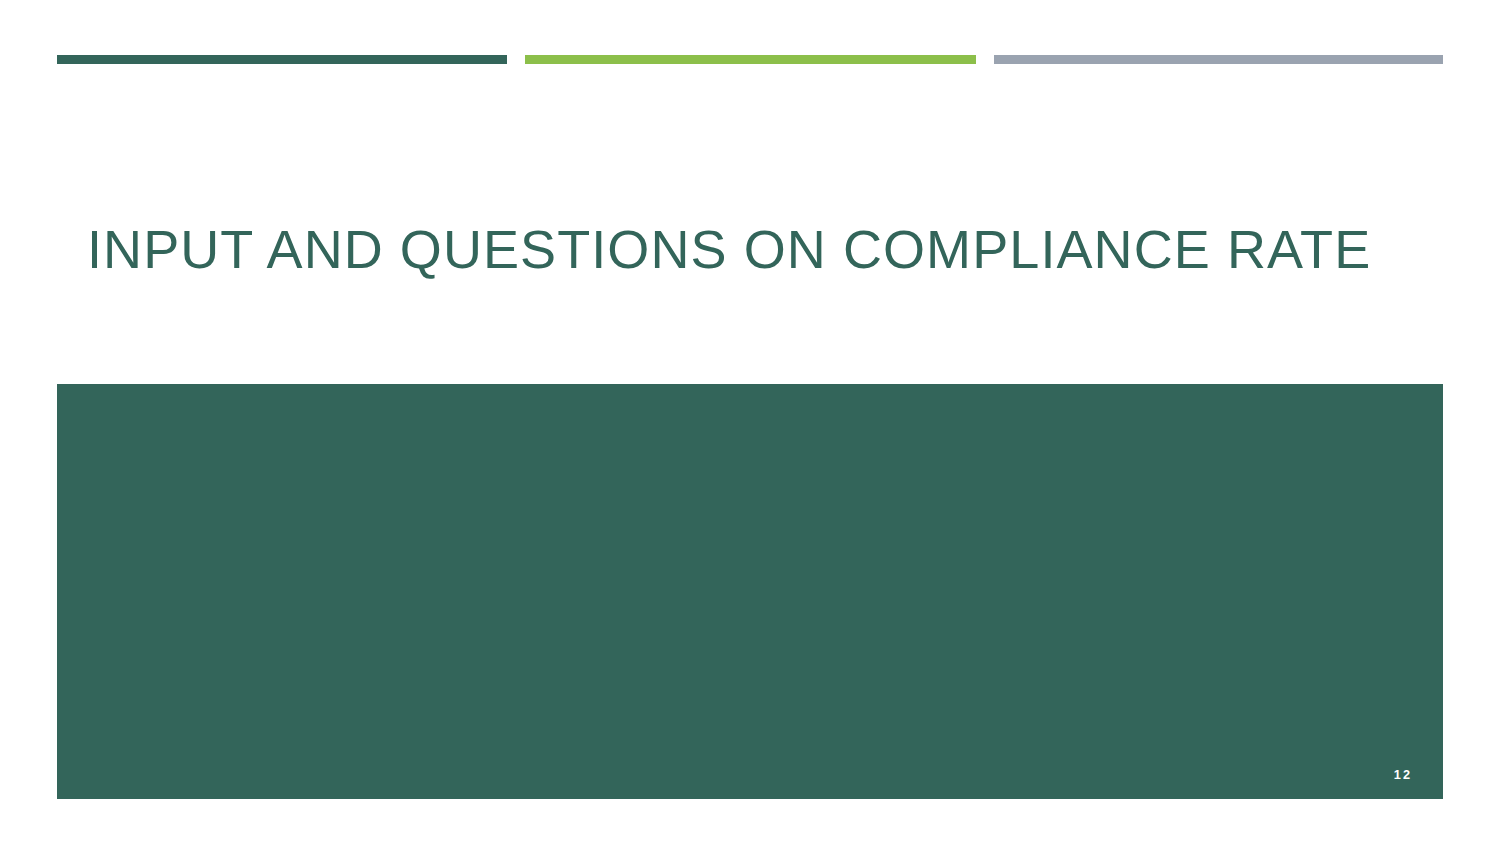INPUT AND QUESTIONS ON COMPLIANCE RATE
12